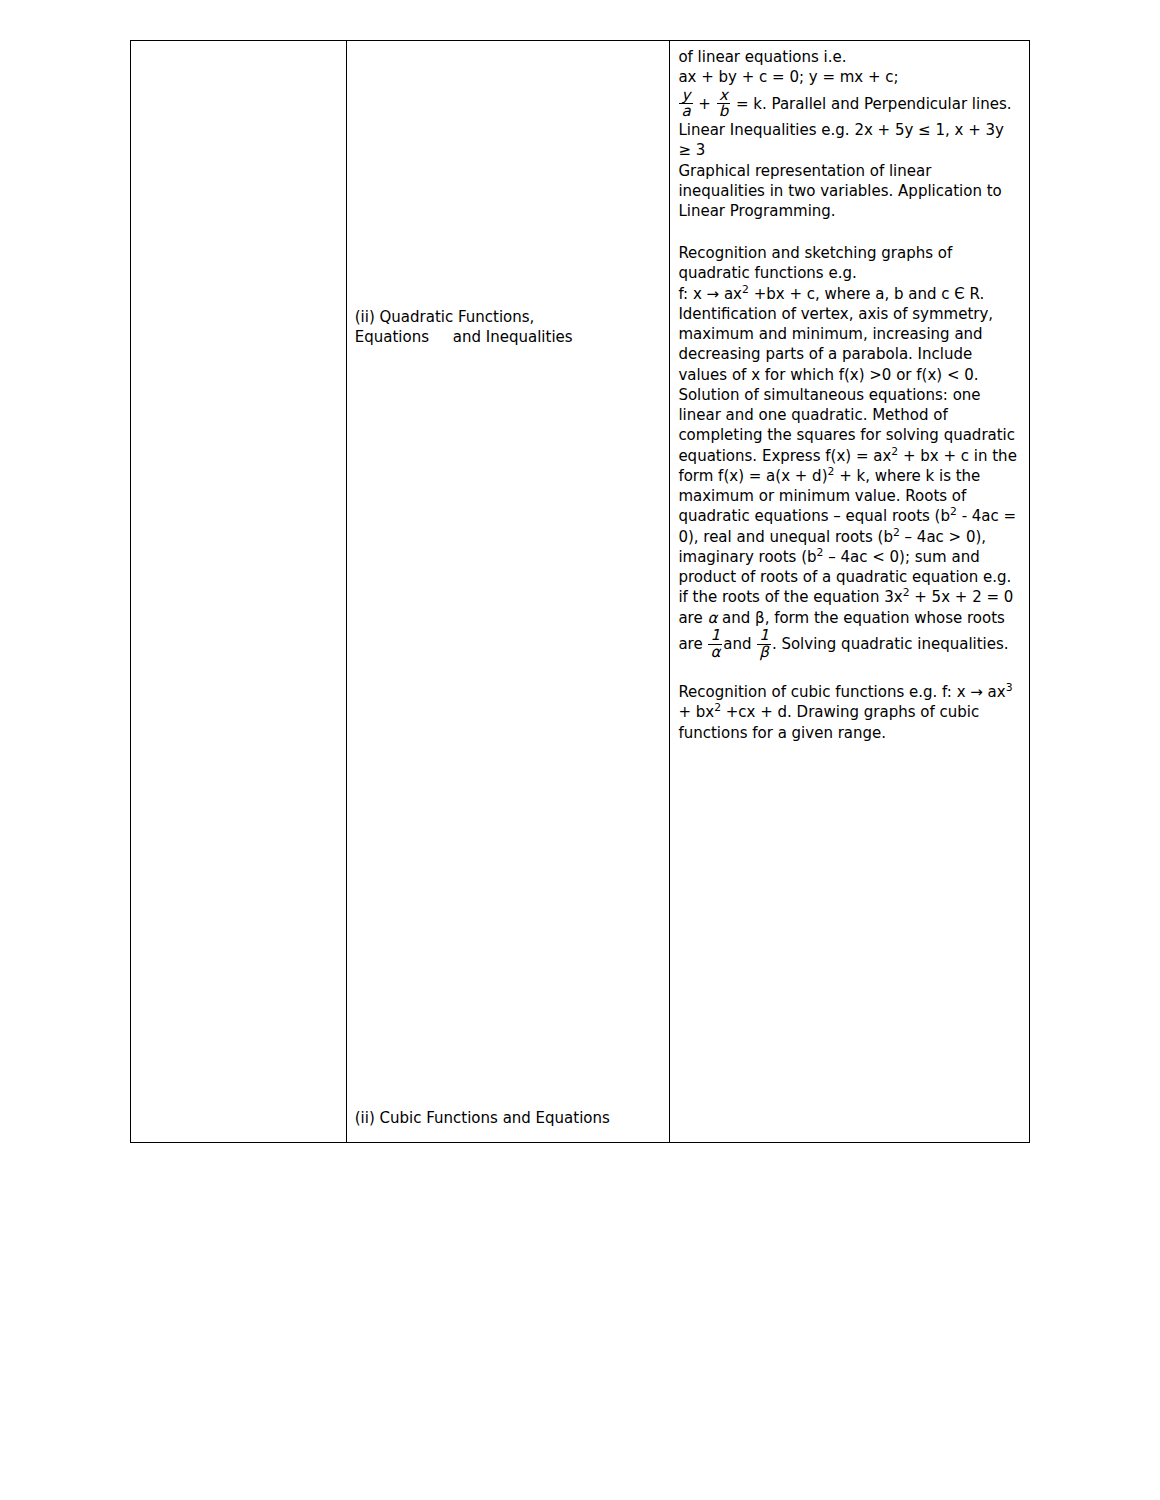| | (ii) Quadratic Functions, Equations and Inequalities (ii) Cubic Functions and Equations | of linear equations i.e. ax + by + c = 0; y = mx + c; y a + x b = k. Parallel and Perpendicular lines. Linear Inequalities e.g. 2x + 5y ≤ 1, x + 3y ≥ 3 Graphical representation of linear inequalities in two variables. Application to Linear Programming. Recognition and sketching graphs of quadratic functions e.g. f: x → ax 2 +bx + c, where a, b and c Є R. Identification of vertex, axis of symmetry, maximum and minimum, increasing and decreasing parts of a parabola. Include values of x for which f(x) >0 or f(x) < 0. Solution of simultaneous equations: one linear and one quadratic. Method of completing the squares for solving quadratic equations. Express f(x) = ax 2 + bx + c in the form f(x) = a(x + d) 2 + k, where k is the maximum or minimum value. Roots of quadratic equations – equal roots (b 2 - 4ac = 0), real and unequal roots (b 2 – 4ac > 0), imaginary roots (b 2 – 4ac < 0); sum and product of roots of a quadratic equation e.g. if the roots of the equation 3x 2 + 5x + 2 = 0 are α and β, form the equation whose roots are 1 α and 1 β . Solving quadratic inequalities. Recognition of cubic functions e.g. f: x → ax 3 + bx 2 +cx + d. Drawing graphs of cubic functions for a given range. |